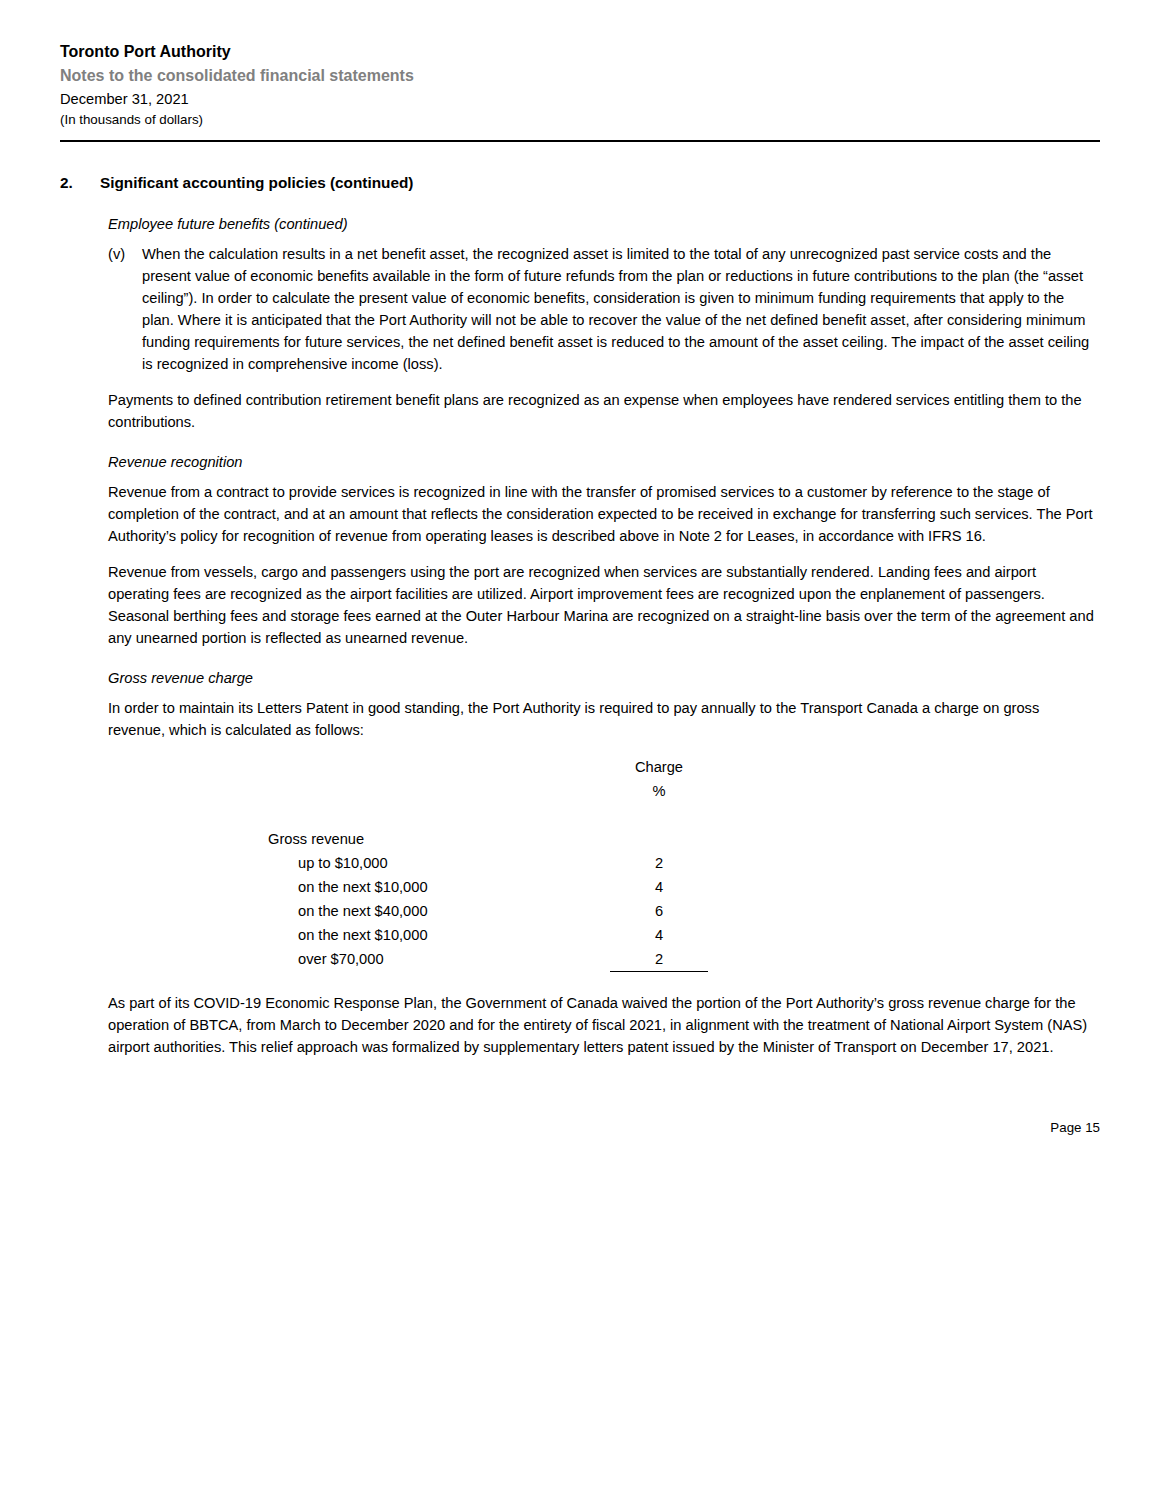Toronto Port Authority
Notes to the consolidated financial statements
December 31, 2021
(In thousands of dollars)
2. Significant accounting policies (continued)
Employee future benefits (continued)
(v)
When the calculation results in a net benefit asset, the recognized asset is limited to the total of any unrecognized past service costs and the present value of economic benefits available in the form of future refunds from the plan or reductions in future contributions to the plan (the “asset ceiling”). In order to calculate the present value of economic benefits, consideration is given to minimum funding requirements that apply to the plan. Where it is anticipated that the Port Authority will not be able to recover the value of the net defined benefit asset, after considering minimum funding requirements for future services, the net defined benefit asset is reduced to the amount of the asset ceiling. The impact of the asset ceiling is recognized in comprehensive income (loss).
Payments to defined contribution retirement benefit plans are recognized as an expense when employees have rendered services entitling them to the contributions.
Revenue recognition
Revenue from a contract to provide services is recognized in line with the transfer of promised services to a customer by reference to the stage of completion of the contract, and at an amount that reflects the consideration expected to be received in exchange for transferring such services. The Port Authority’s policy for recognition of revenue from operating leases is described above in Note 2 for Leases, in accordance with IFRS 16.
Revenue from vessels, cargo and passengers using the port are recognized when services are substantially rendered. Landing fees and airport operating fees are recognized as the airport facilities are utilized. Airport improvement fees are recognized upon the enplanement of passengers. Seasonal berthing fees and storage fees earned at the Outer Harbour Marina are recognized on a straight-line basis over the term of the agreement and any unearned portion is reflected as unearned revenue.
Gross revenue charge
In order to maintain its Letters Patent in good standing, the Port Authority is required to pay annually to the Transport Canada a charge on gross revenue, which is calculated as follows:
| | Charge |
| | % |
| Gross revenue | |
| up to $10,000 | 2 |
| on the next $10,000 | 4 |
| on the next $40,000 | 6 |
| on the next $10,000 | 4 |
| over $70,000 | 2 |
As part of its COVID-19 Economic Response Plan, the Government of Canada waived the portion of the Port Authority’s gross revenue charge for the operation of BBTCA, from March to December 2020 and for the entirety of fiscal 2021, in alignment with the treatment of National Airport System (NAS) airport authorities. This relief approach was formalized by supplementary letters patent issued by the Minister of Transport on December 17, 2021.
Page 15